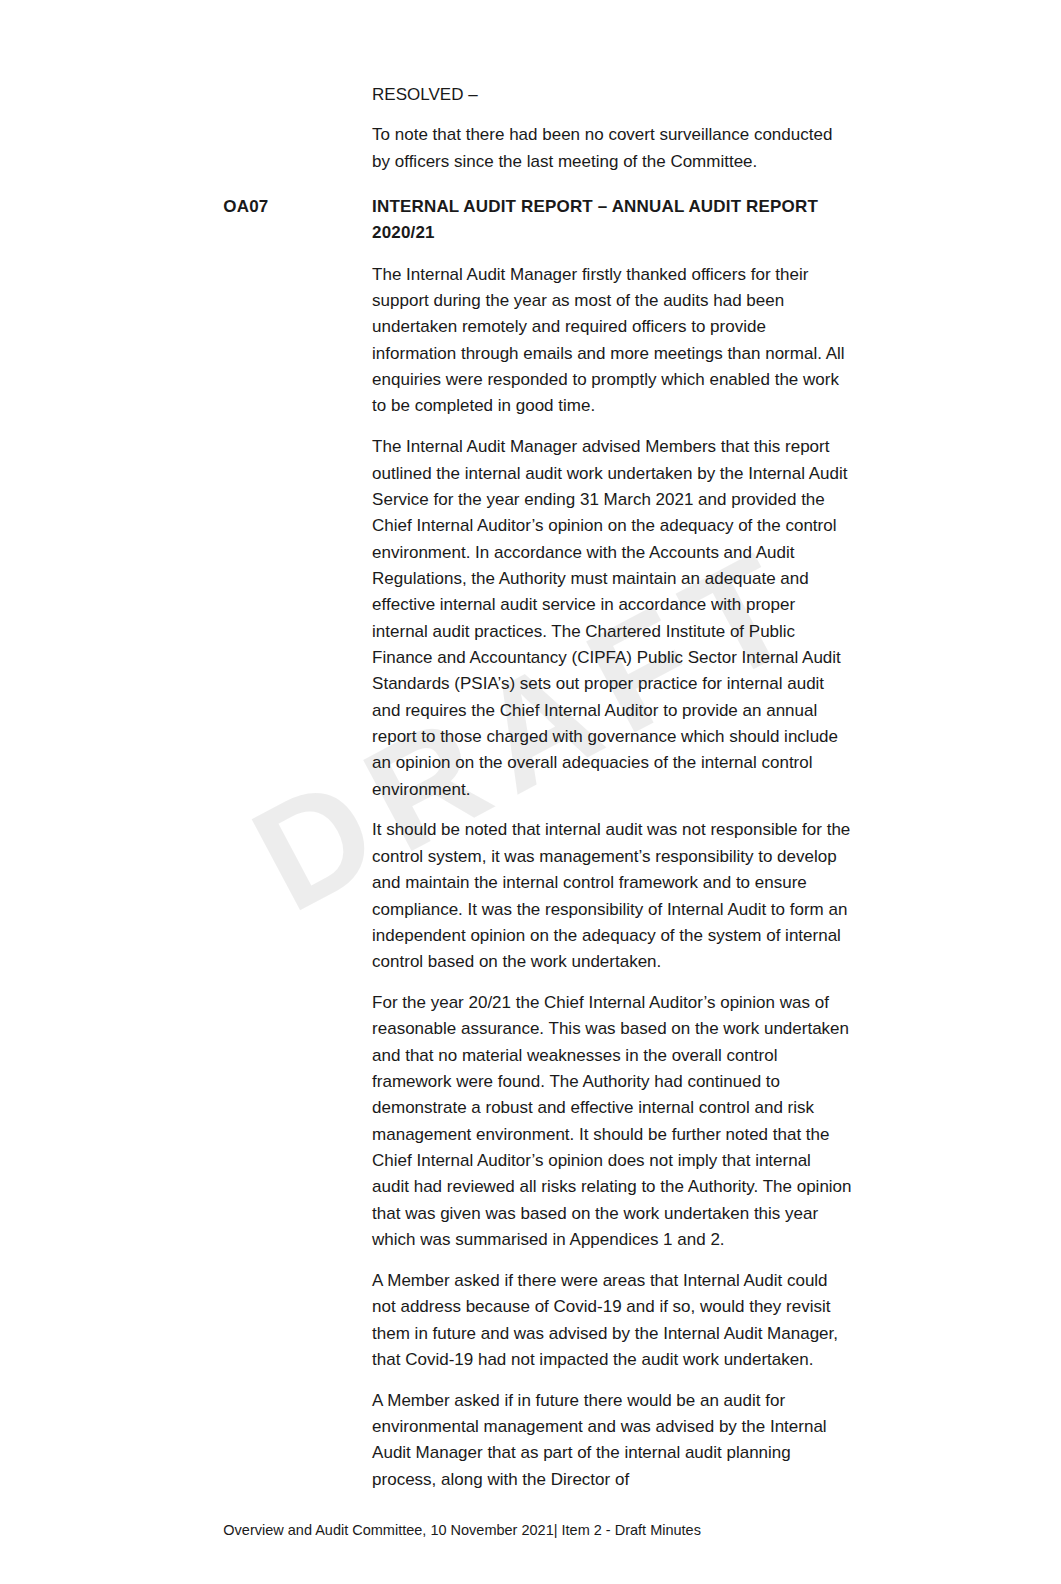DRAFT
RESOLVED –
To note that there had been no covert surveillance conducted by officers since the last meeting of the Committee.
OA07
INTERNAL AUDIT REPORT – ANNUAL AUDIT REPORT 2020/21
The Internal Audit Manager firstly thanked officers for their support during the year as most of the audits had been undertaken remotely and required officers to provide information through emails and more meetings than normal. All enquiries were responded to promptly which enabled the work to be completed in good time.
The Internal Audit Manager advised Members that this report outlined the internal audit work undertaken by the Internal Audit Service for the year ending 31 March 2021 and provided the Chief Internal Auditor’s opinion on the adequacy of the control environment. In accordance with the Accounts and Audit Regulations, the Authority must maintain an adequate and effective internal audit service in accordance with proper internal audit practices. The Chartered Institute of Public Finance and Accountancy (CIPFA) Public Sector Internal Audit Standards (PSIA’s) sets out proper practice for internal audit and requires the Chief Internal Auditor to provide an annual report to those charged with governance which should include an opinion on the overall adequacies of the internal control environment.
It should be noted that internal audit was not responsible for the control system, it was management’s responsibility to develop and maintain the internal control framework and to ensure compliance. It was the responsibility of Internal Audit to form an independent opinion on the adequacy of the system of internal control based on the work undertaken.
For the year 20/21 the Chief Internal Auditor’s opinion was of reasonable assurance. This was based on the work undertaken and that no material weaknesses in the overall control framework were found. The Authority had continued to demonstrate a robust and effective internal control and risk management environment. It should be further noted that the Chief Internal Auditor’s opinion does not imply that internal audit had reviewed all risks relating to the Authority. The opinion that was given was based on the work undertaken this year which was summarised in Appendices 1 and 2.
A Member asked if there were areas that Internal Audit could not address because of Covid-19 and if so, would they revisit them in future and was advised by the Internal Audit Manager, that Covid-19 had not impacted the audit work undertaken.
A Member asked if in future there would be an audit for environmental management and was advised by the Internal Audit Manager that as part of the internal audit planning process, along with the Director of
Overview and Audit Committee, 10 November 2021| Item 2 - Draft Minutes